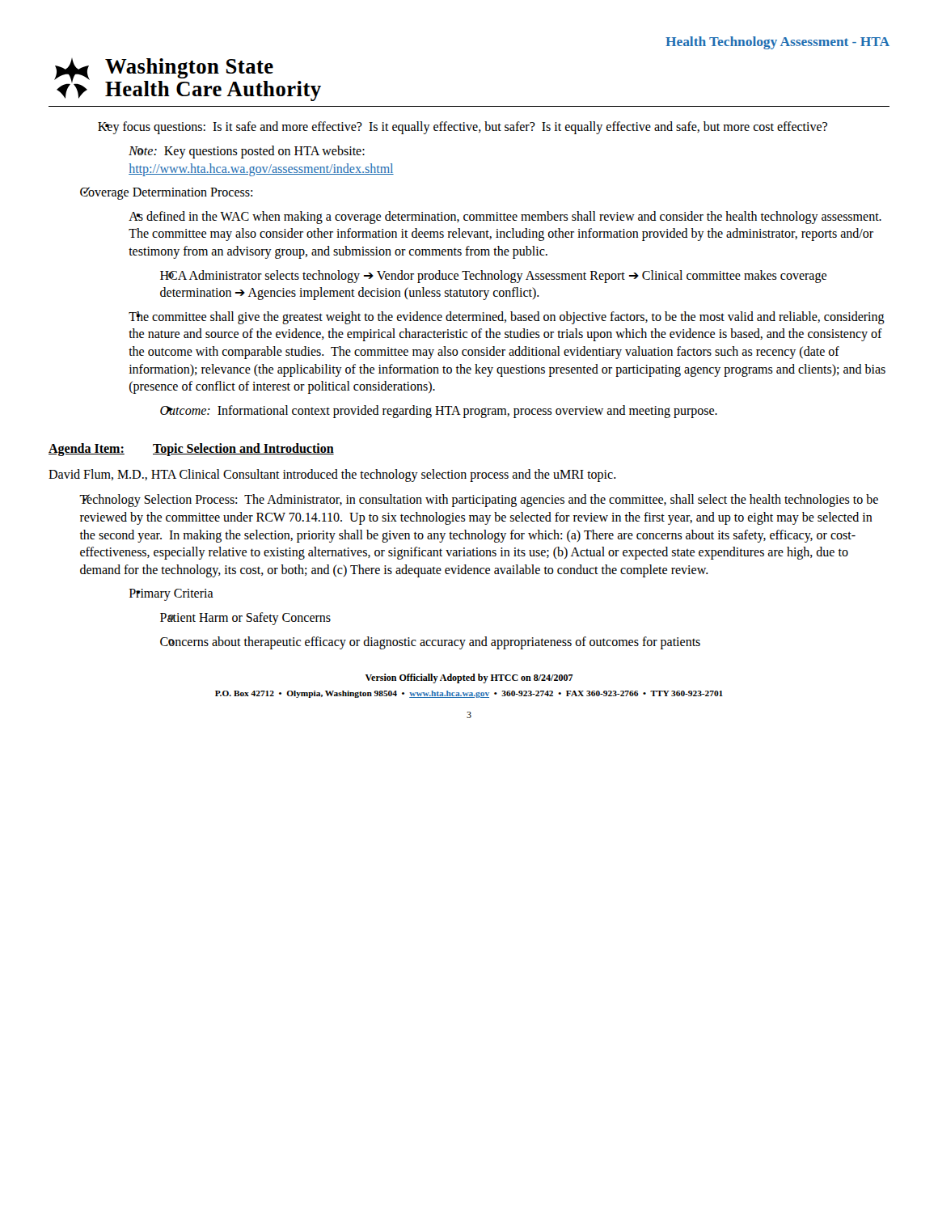Health Technology Assessment - HTA
Washington State
Health Care Authority
Key focus questions: Is it safe and more effective? Is it equally effective, but safer? Is it equally effective and safe, but more cost effective?
Note: Key questions posted on HTA website:
http://www.hta.hca.wa.gov/assessment/index.shtml
Coverage Determination Process:
As defined in the WAC when making a coverage determination, committee members shall review and consider the health technology assessment. The committee may also consider other information it deems relevant, including other information provided by the administrator, reports and/or testimony from an advisory group, and submission or comments from the public.
HCA Administrator selects technology ➔ Vendor produce Technology Assessment Report ➔ Clinical committee makes coverage determination ➔ Agencies implement decision (unless statutory conflict).
The committee shall give the greatest weight to the evidence determined, based on objective factors, to be the most valid and reliable, considering the nature and source of the evidence, the empirical characteristic of the studies or trials upon which the evidence is based, and the consistency of the outcome with comparable studies. The committee may also consider additional evidentiary valuation factors such as recency (date of information); relevance (the applicability of the information to the key questions presented or participating agency programs and clients); and bias (presence of conflict of interest or political considerations).
Outcome: Informational context provided regarding HTA program, process overview and meeting purpose.
Agenda Item: Topic Selection and Introduction
David Flum, M.D., HTA Clinical Consultant introduced the technology selection process and the uMRI topic.
Technology Selection Process: The Administrator, in consultation with participating agencies and the committee, shall select the health technologies to be reviewed by the committee under RCW 70.14.110. Up to six technologies may be selected for review in the first year, and up to eight may be selected in the second year. In making the selection, priority shall be given to any technology for which: (a) There are concerns about its safety, efficacy, or cost-effectiveness, especially relative to existing alternatives, or significant variations in its use; (b) Actual or expected state expenditures are high, due to demand for the technology, its cost, or both; and (c) There is adequate evidence available to conduct the complete review.
Primary Criteria
Patient Harm or Safety Concerns
Concerns about therapeutic efficacy or diagnostic accuracy and appropriateness of outcomes for patients
Version Officially Adopted by HTCC on 8/24/2007
P.O. Box 42712 • Olympia, Washington 98504 • www.hta.hca.wa.gov • 360-923-2742 • FAX 360-923-2766 • TTY 360-923-2701
3